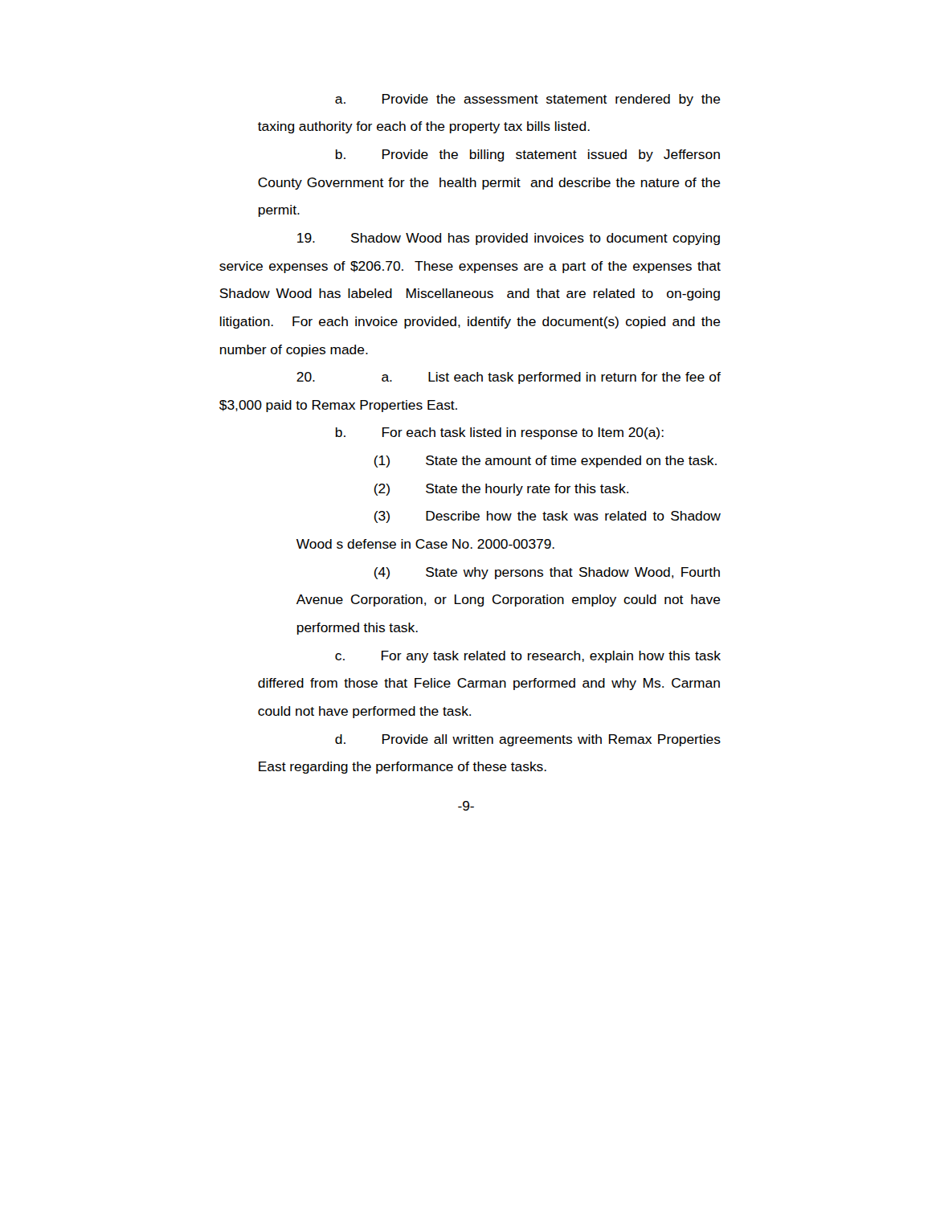a. Provide the assessment statement rendered by the taxing authority for each of the property tax bills listed.
b. Provide the billing statement issued by Jefferson County Government for the health permit and describe the nature of the permit.
19. Shadow Wood has provided invoices to document copying service expenses of $206.70. These expenses are a part of the expenses that Shadow Wood has labeled Miscellaneous and that are related to on-going litigation. For each invoice provided, identify the document(s) copied and the number of copies made.
20. a. List each task performed in return for the fee of $3,000 paid to Remax Properties East.
b. For each task listed in response to Item 20(a):
(1) State the amount of time expended on the task.
(2) State the hourly rate for this task.
(3) Describe how the task was related to Shadow Wood s defense in Case No. 2000-00379.
(4) State why persons that Shadow Wood, Fourth Avenue Corporation, or Long Corporation employ could not have performed this task.
c. For any task related to research, explain how this task differed from those that Felice Carman performed and why Ms. Carman could not have performed the task.
d. Provide all written agreements with Remax Properties East regarding the performance of these tasks.
-9-